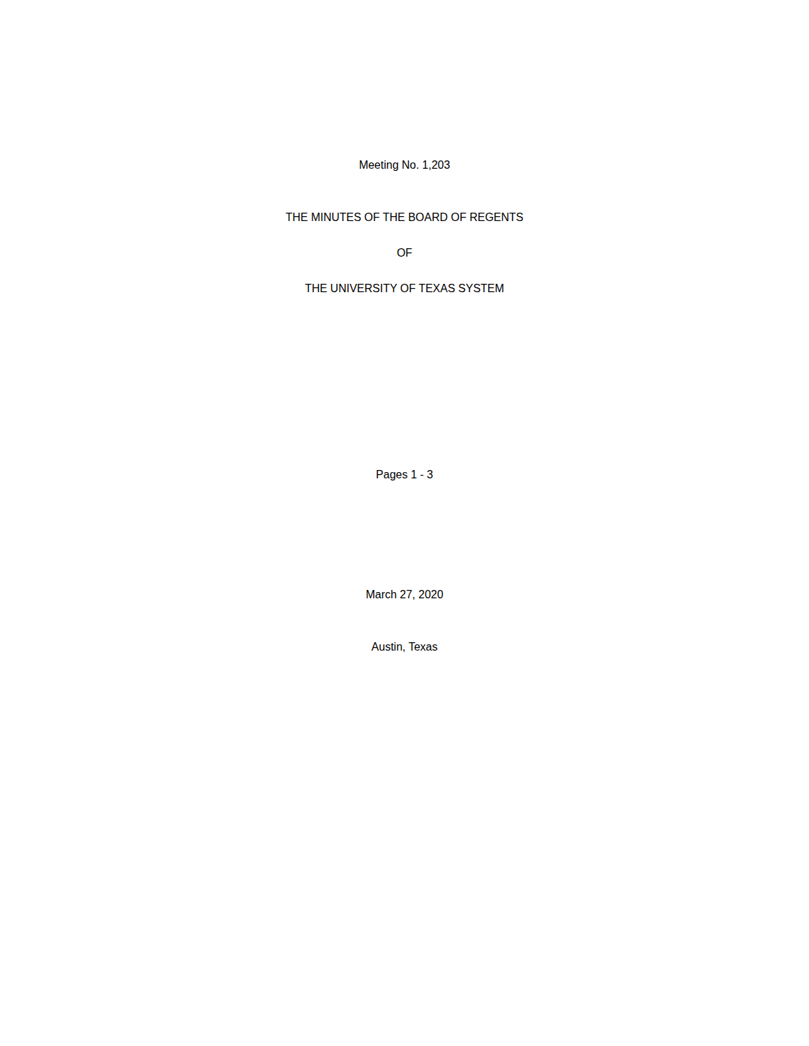Meeting No. 1,203
THE MINUTES OF THE BOARD OF REGENTS
OF
THE UNIVERSITY OF TEXAS SYSTEM
Pages 1 - 3
March 27, 2020
Austin, Texas